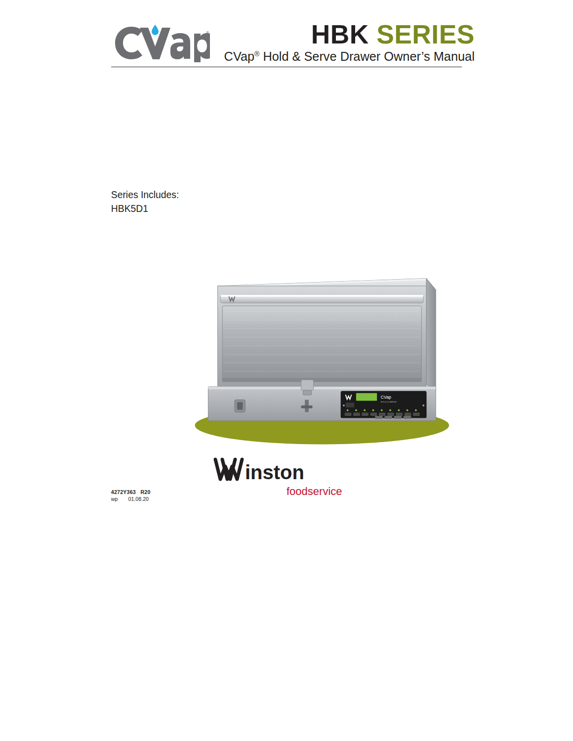®
HBK SERIES
CVap® Hold & Serve Drawer Owner’s Manual
Series Includes:
HBK5D1
CVap HOLD & SERVE
inston foodservice
4272Y363 R20
wp 01.08.20